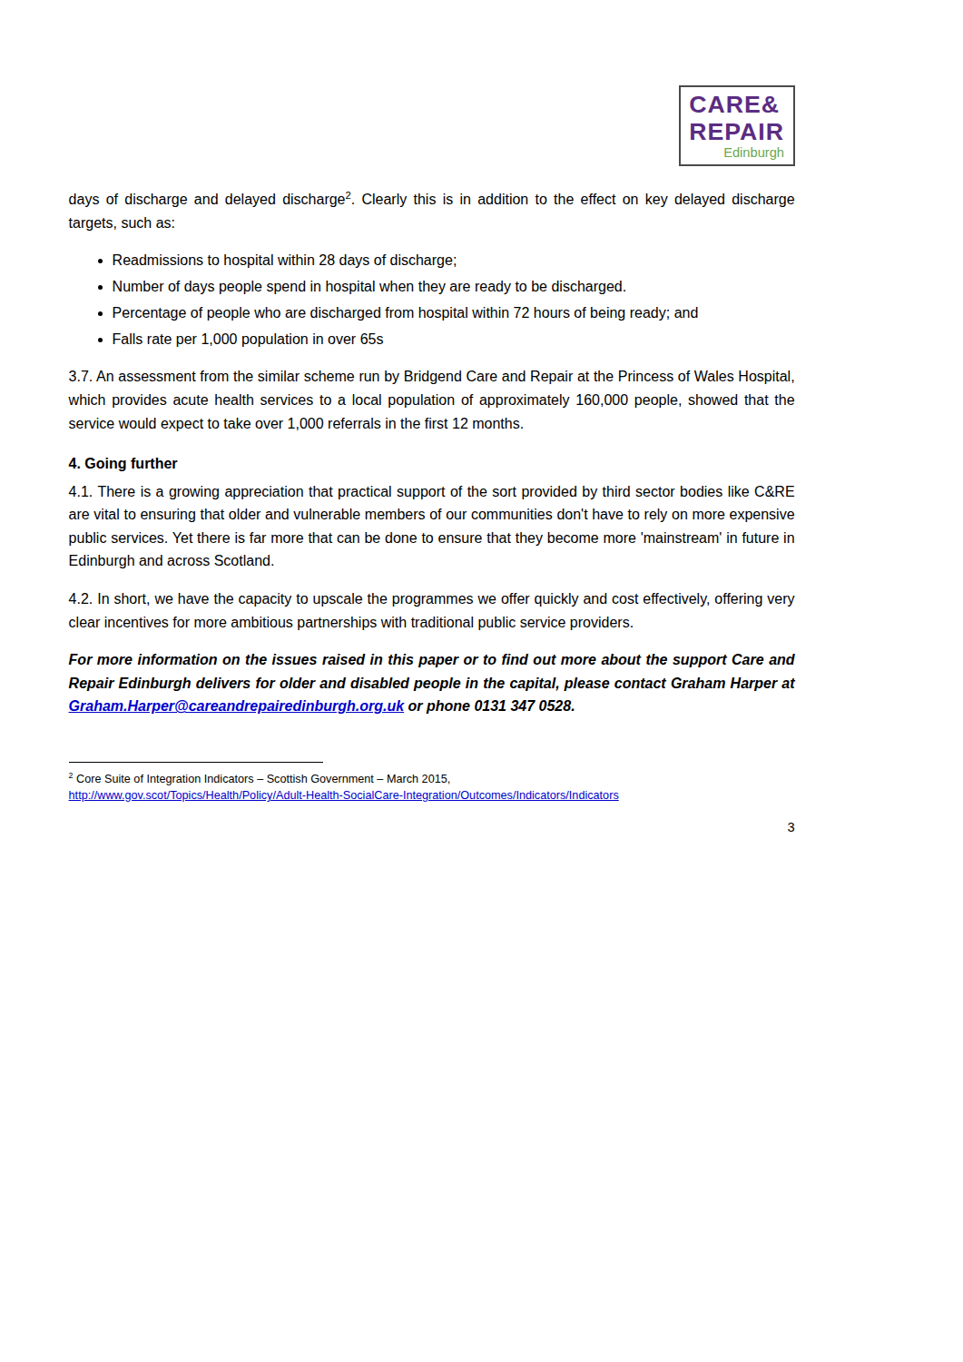CARE& REPAIR Edinburgh
days of discharge and delayed discharge2. Clearly this is in addition to the effect on key delayed discharge targets, such as:
Readmissions to hospital within 28 days of discharge;
Number of days people spend in hospital when they are ready to be discharged.
Percentage of people who are discharged from hospital within 72 hours of being ready; and
Falls rate per 1,000 population in over 65s
3.7. An assessment from the similar scheme run by Bridgend Care and Repair at the Princess of Wales Hospital, which provides acute health services to a local population of approximately 160,000 people, showed that the service would expect to take over 1,000 referrals in the first 12 months.
4. Going further
4.1. There is a growing appreciation that practical support of the sort provided by third sector bodies like C&RE are vital to ensuring that older and vulnerable members of our communities don't have to rely on more expensive public services. Yet there is far more that can be done to ensure that they become more 'mainstream' in future in Edinburgh and across Scotland.
4.2. In short, we have the capacity to upscale the programmes we offer quickly and cost effectively, offering very clear incentives for more ambitious partnerships with traditional public service providers.
For more information on the issues raised in this paper or to find out more about the support Care and Repair Edinburgh delivers for older and disabled people in the capital, please contact Graham Harper at Graham.Harper@careandrepairedinburgh.org.uk or phone 0131 347 0528.
2 Core Suite of Integration Indicators – Scottish Government – March 2015,
http://www.gov.scot/Topics/Health/Policy/Adult-Health-SocialCare-Integration/Outcomes/Indicators/Indicators
3